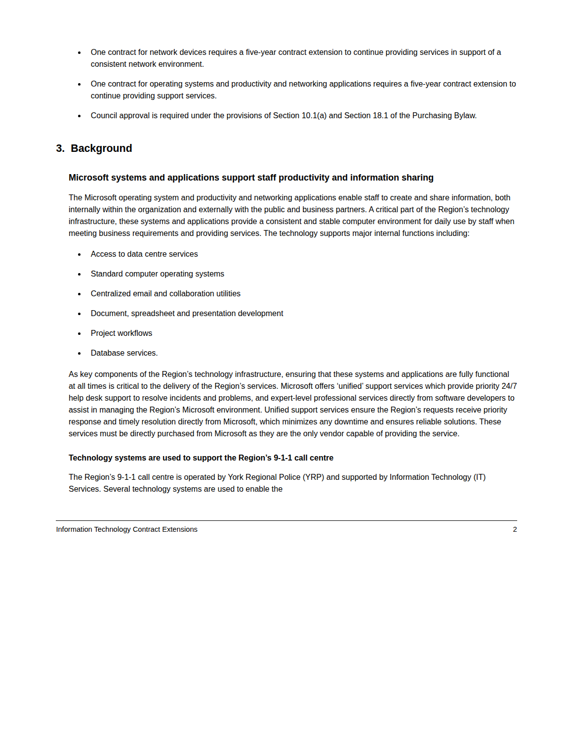One contract for network devices requires a five-year contract extension to continue providing services in support of a consistent network environment.
One contract for operating systems and productivity and networking applications requires a five-year contract extension to continue providing support services.
Council approval is required under the provisions of Section 10.1(a) and Section 18.1 of the Purchasing Bylaw.
3. Background
Microsoft systems and applications support staff productivity and information sharing
The Microsoft operating system and productivity and networking applications enable staff to create and share information, both internally within the organization and externally with the public and business partners. A critical part of the Region’s technology infrastructure, these systems and applications provide a consistent and stable computer environment for daily use by staff when meeting business requirements and providing services. The technology supports major internal functions including:
Access to data centre services
Standard computer operating systems
Centralized email and collaboration utilities
Document, spreadsheet and presentation development
Project workflows
Database services.
As key components of the Region’s technology infrastructure, ensuring that these systems and applications are fully functional at all times is critical to the delivery of the Region’s services. Microsoft offers ‘unified’ support services which provide priority 24/7 help desk support to resolve incidents and problems, and expert-level professional services directly from software developers to assist in managing the Region’s Microsoft environment. Unified support services ensure the Region’s requests receive priority response and timely resolution directly from Microsoft, which minimizes any downtime and ensures reliable solutions. These services must be directly purchased from Microsoft as they are the only vendor capable of providing the service.
Technology systems are used to support the Region’s 9-1-1 call centre
The Region’s 9-1-1 call centre is operated by York Regional Police (YRP) and supported by Information Technology (IT) Services. Several technology systems are used to enable the
Information Technology Contract Extensions 2